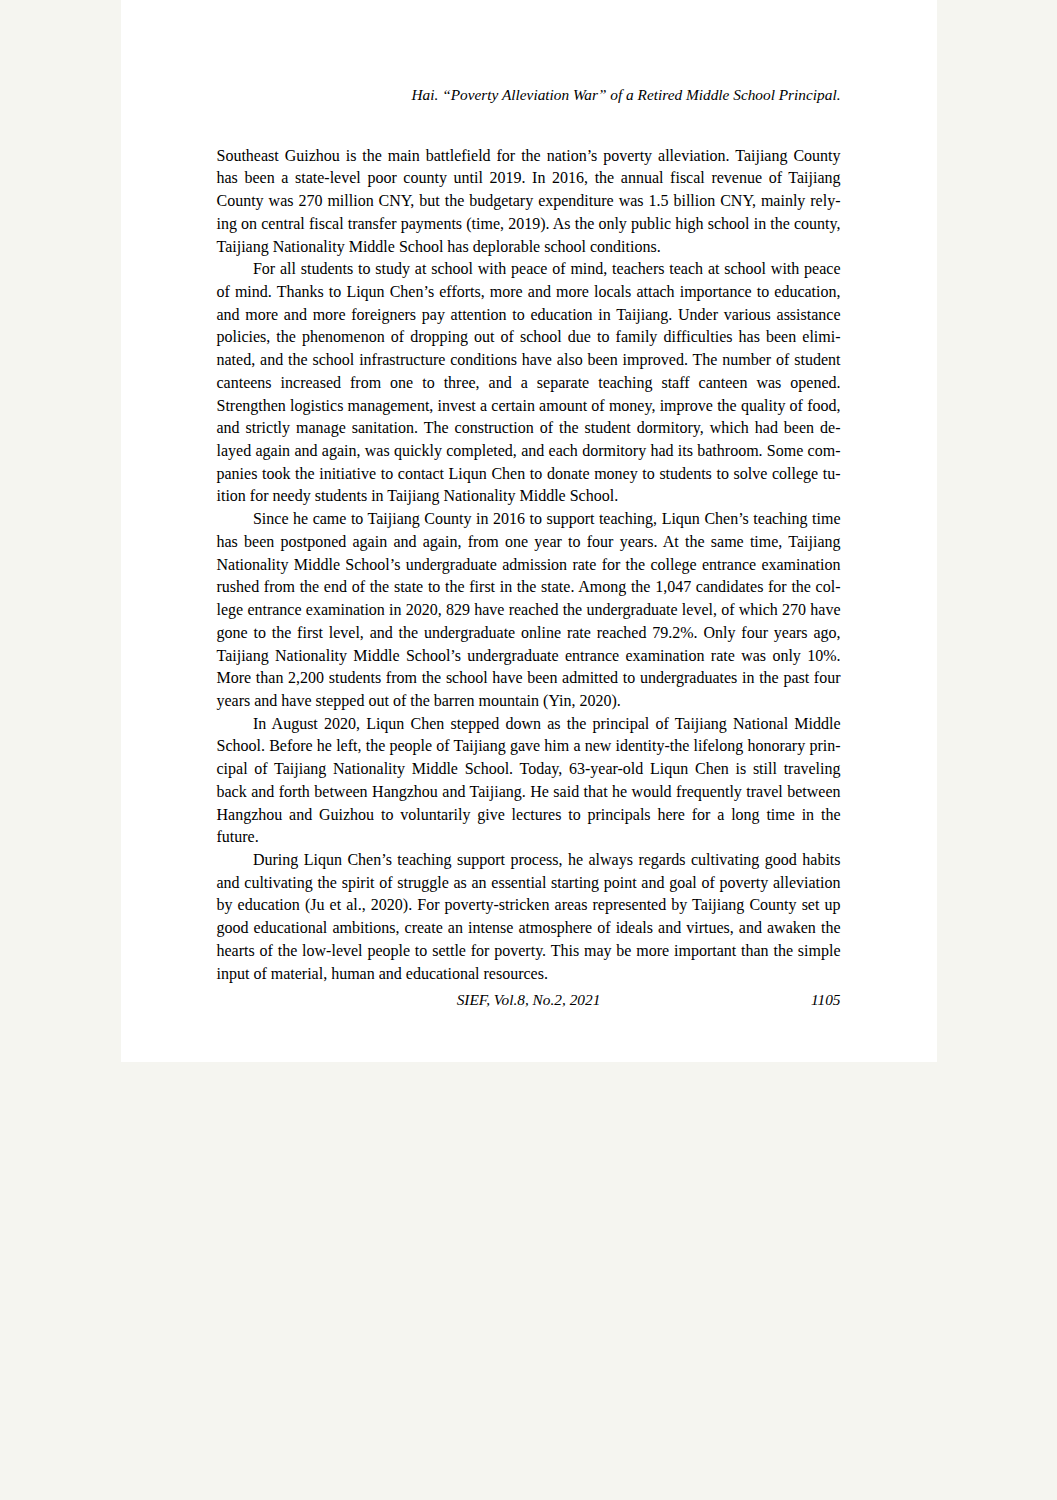Hai. “Poverty Alleviation War” of a Retired Middle School Principal.
Southeast Guizhou is the main battlefield for the nation’s poverty alleviation. Taijiang County has been a state-level poor county until 2019. In 2016, the annual fiscal revenue of Taijiang County was 270 million CNY, but the budgetary expenditure was 1.5 billion CNY, mainly relying on central fiscal transfer payments (time, 2019). As the only public high school in the county, Taijiang Nationality Middle School has deplorable school conditions.
For all students to study at school with peace of mind, teachers teach at school with peace of mind. Thanks to Liqun Chen’s efforts, more and more locals attach importance to education, and more and more foreigners pay attention to education in Taijiang. Under various assistance policies, the phenomenon of dropping out of school due to family difficulties has been eliminated, and the school infrastructure conditions have also been improved. The number of student canteens increased from one to three, and a separate teaching staff canteen was opened. Strengthen logistics management, invest a certain amount of money, improve the quality of food, and strictly manage sanitation. The construction of the student dormitory, which had been delayed again and again, was quickly completed, and each dormitory had its bathroom. Some companies took the initiative to contact Liqun Chen to donate money to students to solve college tuition for needy students in Taijiang Nationality Middle School.
Since he came to Taijiang County in 2016 to support teaching, Liqun Chen’s teaching time has been postponed again and again, from one year to four years. At the same time, Taijiang Nationality Middle School’s undergraduate admission rate for the college entrance examination rushed from the end of the state to the first in the state. Among the 1,047 candidates for the college entrance examination in 2020, 829 have reached the undergraduate level, of which 270 have gone to the first level, and the undergraduate online rate reached 79.2%. Only four years ago, Taijiang Nationality Middle School’s undergraduate entrance examination rate was only 10%. More than 2,200 students from the school have been admitted to undergraduates in the past four years and have stepped out of the barren mountain (Yin, 2020).
In August 2020, Liqun Chen stepped down as the principal of Taijiang National Middle School. Before he left, the people of Taijiang gave him a new identity-the lifelong honorary principal of Taijiang Nationality Middle School. Today, 63-year-old Liqun Chen is still traveling back and forth between Hangzhou and Taijiang. He said that he would frequently travel between Hangzhou and Guizhou to voluntarily give lectures to principals here for a long time in the future.
During Liqun Chen’s teaching support process, he always regards cultivating good habits and cultivating the spirit of struggle as an essential starting point and goal of poverty alleviation by education (Ju et al., 2020). For poverty-stricken areas represented by Taijiang County set up good educational ambitions, create an intense atmosphere of ideals and virtues, and awaken the hearts of the low-level people to settle for poverty. This may be more important than the simple input of material, human and educational resources.
SIEF, Vol.8, No.2, 2021
1105